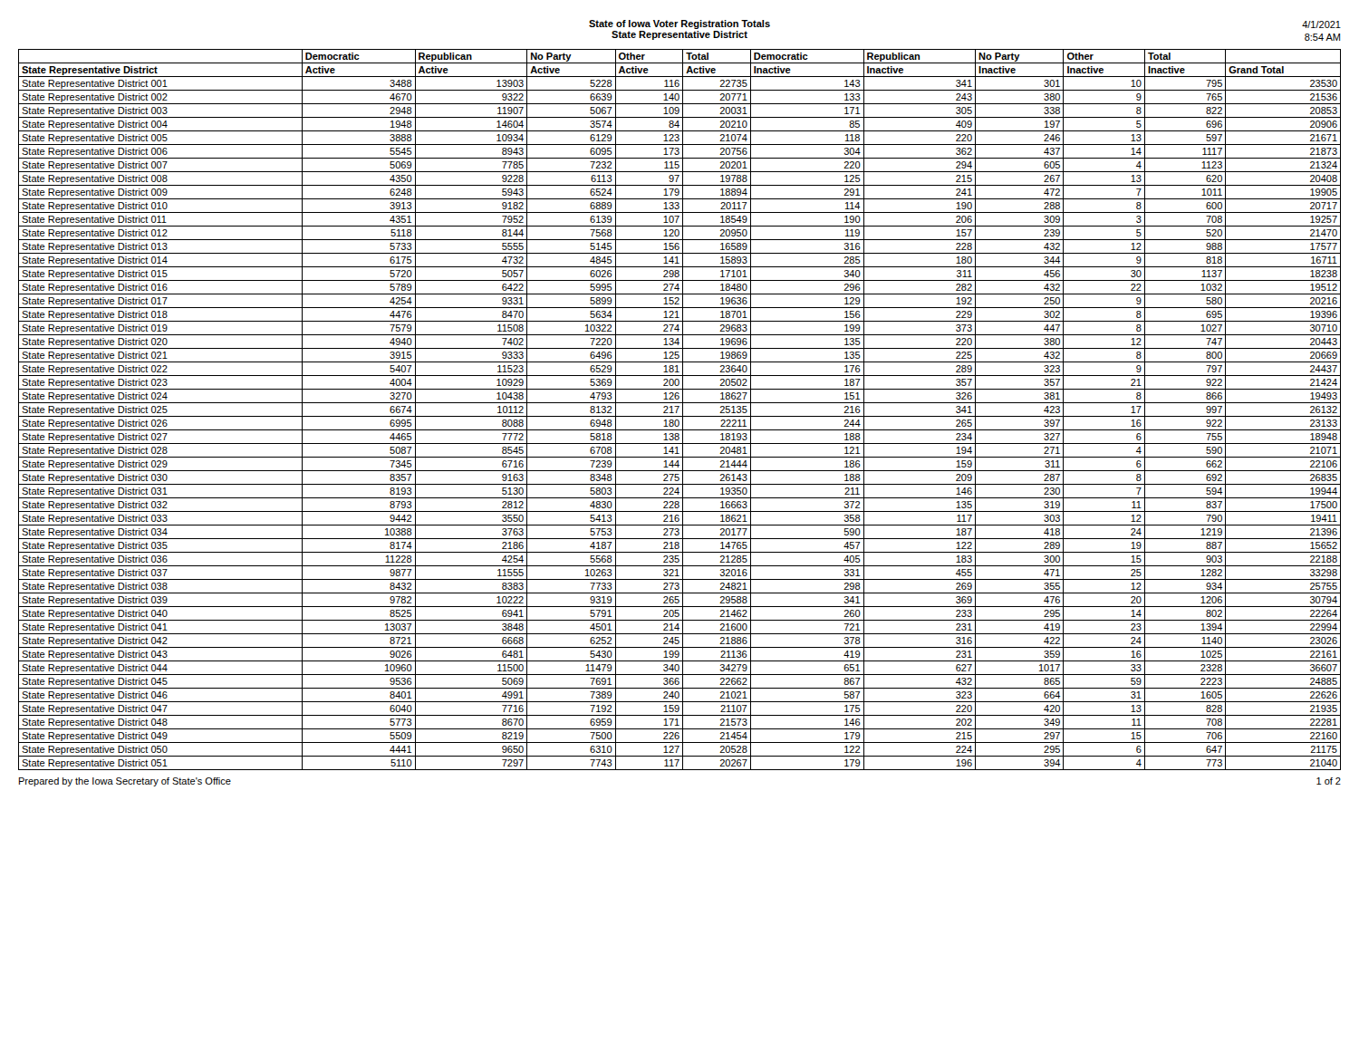4/1/2021
8:54 AM
State of Iowa Voter Registration Totals
State Representative District
| | Democratic | Republican | No Party | Other | Total | Democratic | Republican | No Party | Other | Total | |
| --- | --- | --- | --- | --- | --- | --- | --- | --- | --- | --- | --- |
| State Representative District | Active | Active | Active | Active | Active | Inactive | Inactive | Inactive | Inactive | Inactive | Grand Total |
| State Representative District 001 | 3488 | 13903 | 5228 | 116 | 22735 | 143 | 341 | 301 | 10 | 795 | 23530 |
| State Representative District 002 | 4670 | 9322 | 6639 | 140 | 20771 | 133 | 243 | 380 | 9 | 765 | 21536 |
| State Representative District 003 | 2948 | 11907 | 5067 | 109 | 20031 | 171 | 305 | 338 | 8 | 822 | 20853 |
| State Representative District 004 | 1948 | 14604 | 3574 | 84 | 20210 | 85 | 409 | 197 | 5 | 696 | 20906 |
| State Representative District 005 | 3888 | 10934 | 6129 | 123 | 21074 | 118 | 220 | 246 | 13 | 597 | 21671 |
| State Representative District 006 | 5545 | 8943 | 6095 | 173 | 20756 | 304 | 362 | 437 | 14 | 1117 | 21873 |
| State Representative District 007 | 5069 | 7785 | 7232 | 115 | 20201 | 220 | 294 | 605 | 4 | 1123 | 21324 |
| State Representative District 008 | 4350 | 9228 | 6113 | 97 | 19788 | 125 | 215 | 267 | 13 | 620 | 20408 |
| State Representative District 009 | 6248 | 5943 | 6524 | 179 | 18894 | 291 | 241 | 472 | 7 | 1011 | 19905 |
| State Representative District 010 | 3913 | 9182 | 6889 | 133 | 20117 | 114 | 190 | 288 | 8 | 600 | 20717 |
| State Representative District 011 | 4351 | 7952 | 6139 | 107 | 18549 | 190 | 206 | 309 | 3 | 708 | 19257 |
| State Representative District 012 | 5118 | 8144 | 7568 | 120 | 20950 | 119 | 157 | 239 | 5 | 520 | 21470 |
| State Representative District 013 | 5733 | 5555 | 5145 | 156 | 16589 | 316 | 228 | 432 | 12 | 988 | 17577 |
| State Representative District 014 | 6175 | 4732 | 4845 | 141 | 15893 | 285 | 180 | 344 | 9 | 818 | 16711 |
| State Representative District 015 | 5720 | 5057 | 6026 | 298 | 17101 | 340 | 311 | 456 | 30 | 1137 | 18238 |
| State Representative District 016 | 5789 | 6422 | 5995 | 274 | 18480 | 296 | 282 | 432 | 22 | 1032 | 19512 |
| State Representative District 017 | 4254 | 9331 | 5899 | 152 | 19636 | 129 | 192 | 250 | 9 | 580 | 20216 |
| State Representative District 018 | 4476 | 8470 | 5634 | 121 | 18701 | 156 | 229 | 302 | 8 | 695 | 19396 |
| State Representative District 019 | 7579 | 11508 | 10322 | 274 | 29683 | 199 | 373 | 447 | 8 | 1027 | 30710 |
| State Representative District 020 | 4940 | 7402 | 7220 | 134 | 19696 | 135 | 220 | 380 | 12 | 747 | 20443 |
| State Representative District 021 | 3915 | 9333 | 6496 | 125 | 19869 | 135 | 225 | 432 | 8 | 800 | 20669 |
| State Representative District 022 | 5407 | 11523 | 6529 | 181 | 23640 | 176 | 289 | 323 | 9 | 797 | 24437 |
| State Representative District 023 | 4004 | 10929 | 5369 | 200 | 20502 | 187 | 357 | 357 | 21 | 922 | 21424 |
| State Representative District 024 | 3270 | 10438 | 4793 | 126 | 18627 | 151 | 326 | 381 | 8 | 866 | 19493 |
| State Representative District 025 | 6674 | 10112 | 8132 | 217 | 25135 | 216 | 341 | 423 | 17 | 997 | 26132 |
| State Representative District 026 | 6995 | 8088 | 6948 | 180 | 22211 | 244 | 265 | 397 | 16 | 922 | 23133 |
| State Representative District 027 | 4465 | 7772 | 5818 | 138 | 18193 | 188 | 234 | 327 | 6 | 755 | 18948 |
| State Representative District 028 | 5087 | 8545 | 6708 | 141 | 20481 | 121 | 194 | 271 | 4 | 590 | 21071 |
| State Representative District 029 | 7345 | 6716 | 7239 | 144 | 21444 | 186 | 159 | 311 | 6 | 662 | 22106 |
| State Representative District 030 | 8357 | 9163 | 8348 | 275 | 26143 | 188 | 209 | 287 | 8 | 692 | 26835 |
| State Representative District 031 | 8193 | 5130 | 5803 | 224 | 19350 | 211 | 146 | 230 | 7 | 594 | 19944 |
| State Representative District 032 | 8793 | 2812 | 4830 | 228 | 16663 | 372 | 135 | 319 | 11 | 837 | 17500 |
| State Representative District 033 | 9442 | 3550 | 5413 | 216 | 18621 | 358 | 117 | 303 | 12 | 790 | 19411 |
| State Representative District 034 | 10388 | 3763 | 5753 | 273 | 20177 | 590 | 187 | 418 | 24 | 1219 | 21396 |
| State Representative District 035 | 8174 | 2186 | 4187 | 218 | 14765 | 457 | 122 | 289 | 19 | 887 | 15652 |
| State Representative District 036 | 11228 | 4254 | 5568 | 235 | 21285 | 405 | 183 | 300 | 15 | 903 | 22188 |
| State Representative District 037 | 9877 | 11555 | 10263 | 321 | 32016 | 331 | 455 | 471 | 25 | 1282 | 33298 |
| State Representative District 038 | 8432 | 8383 | 7733 | 273 | 24821 | 298 | 269 | 355 | 12 | 934 | 25755 |
| State Representative District 039 | 9782 | 10222 | 9319 | 265 | 29588 | 341 | 369 | 476 | 20 | 1206 | 30794 |
| State Representative District 040 | 8525 | 6941 | 5791 | 205 | 21462 | 260 | 233 | 295 | 14 | 802 | 22264 |
| State Representative District 041 | 13037 | 3848 | 4501 | 214 | 21600 | 721 | 231 | 419 | 23 | 1394 | 22994 |
| State Representative District 042 | 8721 | 6668 | 6252 | 245 | 21886 | 378 | 316 | 422 | 24 | 1140 | 23026 |
| State Representative District 043 | 9026 | 6481 | 5430 | 199 | 21136 | 419 | 231 | 359 | 16 | 1025 | 22161 |
| State Representative District 044 | 10960 | 11500 | 11479 | 340 | 34279 | 651 | 627 | 1017 | 33 | 2328 | 36607 |
| State Representative District 045 | 9536 | 5069 | 7691 | 366 | 22662 | 867 | 432 | 865 | 59 | 2223 | 24885 |
| State Representative District 046 | 8401 | 4991 | 7389 | 240 | 21021 | 587 | 323 | 664 | 31 | 1605 | 22626 |
| State Representative District 047 | 6040 | 7716 | 7192 | 159 | 21107 | 175 | 220 | 420 | 13 | 828 | 21935 |
| State Representative District 048 | 5773 | 8670 | 6959 | 171 | 21573 | 146 | 202 | 349 | 11 | 708 | 22281 |
| State Representative District 049 | 5509 | 8219 | 7500 | 226 | 21454 | 179 | 215 | 297 | 15 | 706 | 22160 |
| State Representative District 050 | 4441 | 9650 | 6310 | 127 | 20528 | 122 | 224 | 295 | 6 | 647 | 21175 |
| State Representative District 051 | 5110 | 7297 | 7743 | 117 | 20267 | 179 | 196 | 394 | 4 | 773 | 21040 |
Prepared by the Iowa Secretary of State's Office
1 of 2